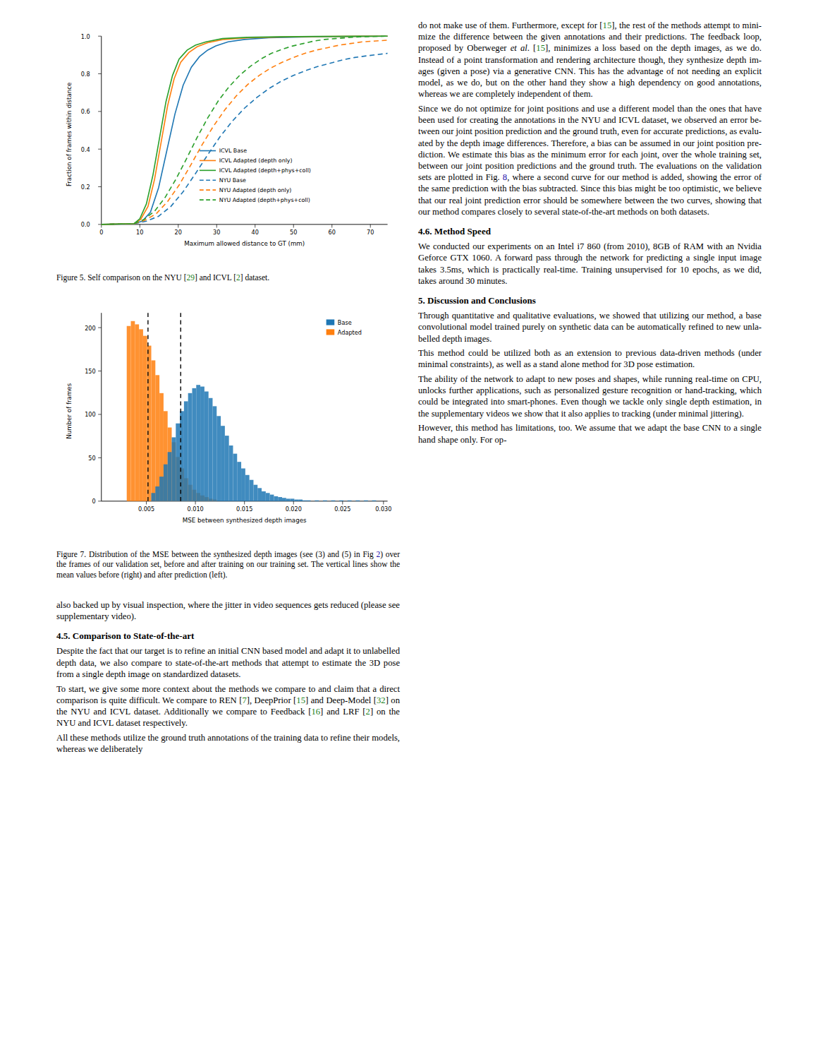1.0 0.8 0.6 0.4 0.2 0.0 0 10 20 30 40 50 60 70 Fraction of frames within distance Maximum allowed distance to GT (mm) ICVL Base ICVL Adapted (depth only) ICVL Adapted (depth+phys+coll) NYU Base NYU Adapted (depth only) NYU Adapted (depth+phys+coll)
Figure 5. Self comparison on the NYU [29] and ICVL [2] dataset.
0 50 100 150 200 0.005 0.010 0.015 0.020 0.025 0.030 Number of frames MSE between synthesized depth images Base Adapted
Figure 7. Distribution of the MSE between the synthesized depth images (see (3) and (5) in Fig 2) over the frames of our validation set, before and after training on our training set. The vertical lines show the mean values before (right) and after prediction (left).
also backed up by visual inspection, where the jitter in video sequences gets reduced (please see supplementary video).
4.5. Comparison to State-of-the-art
Despite the fact that our target is to refine an initial CNN based model and adapt it to unlabelled depth data, we also compare to state-of-the-art methods that attempt to estimate the 3D pose from a single depth image on standardized datasets.
To start, we give some more context about the methods we compare to and claim that a direct comparison is quite difficult. We compare to REN [7], DeepPrior [15] and Deep-Model [32] on the NYU and ICVL dataset. Additionally we compare to Feedback [16] and LRF [2] on the NYU and ICVL dataset respectively.
All these methods utilize the ground truth annotations of the training data to refine their models, whereas we deliberately
do not make use of them. Furthermore, except for [15], the rest of the methods attempt to minimize the difference between the given annotations and their predictions. The feedback loop, proposed by Oberweger et al. [15], minimizes a loss based on the depth images, as we do. Instead of a point transformation and rendering architecture though, they synthesize depth images (given a pose) via a generative CNN. This has the advantage of not needing an explicit model, as we do, but on the other hand they show a high dependency on good annotations, whereas we are completely independent of them.
Since we do not optimize for joint positions and use a different model than the ones that have been used for creating the annotations in the NYU and ICVL dataset, we observed an error between our joint position prediction and the ground truth, even for accurate predictions, as evaluated by the depth image differences. Therefore, a bias can be assumed in our joint position prediction. We estimate this bias as the minimum error for each joint, over the whole training set, between our joint position predictions and the ground truth. The evaluations on the validation sets are plotted in Fig. 8, where a second curve for our method is added, showing the error of the same prediction with the bias subtracted. Since this bias might be too optimistic, we believe that our real joint prediction error should be somewhere between the two curves, showing that our method compares closely to several state-of-the-art methods on both datasets.
4.6. Method Speed
We conducted our experiments on an Intel i7 860 (from 2010), 8GB of RAM with an Nvidia Geforce GTX 1060. A forward pass through the network for predicting a single input image takes 3.5ms, which is practically real-time. Training unsupervised for 10 epochs, as we did, takes around 30 minutes.
5. Discussion and Conclusions
Through quantitative and qualitative evaluations, we showed that utilizing our method, a base convolutional model trained purely on synthetic data can be automatically refined to new unlabelled depth images.
This method could be utilized both as an extension to previous data-driven methods (under minimal constraints), as well as a stand alone method for 3D pose estimation.
The ability of the network to adapt to new poses and shapes, while running real-time on CPU, unlocks further applications, such as personalized gesture recognition or hand-tracking, which could be integrated into smart-phones. Even though we tackle only single depth estimation, in the supplementary videos we show that it also applies to tracking (under minimal jittering).
However, this method has limitations, too. We assume that we adapt the base CNN to a single hand shape only. For op-